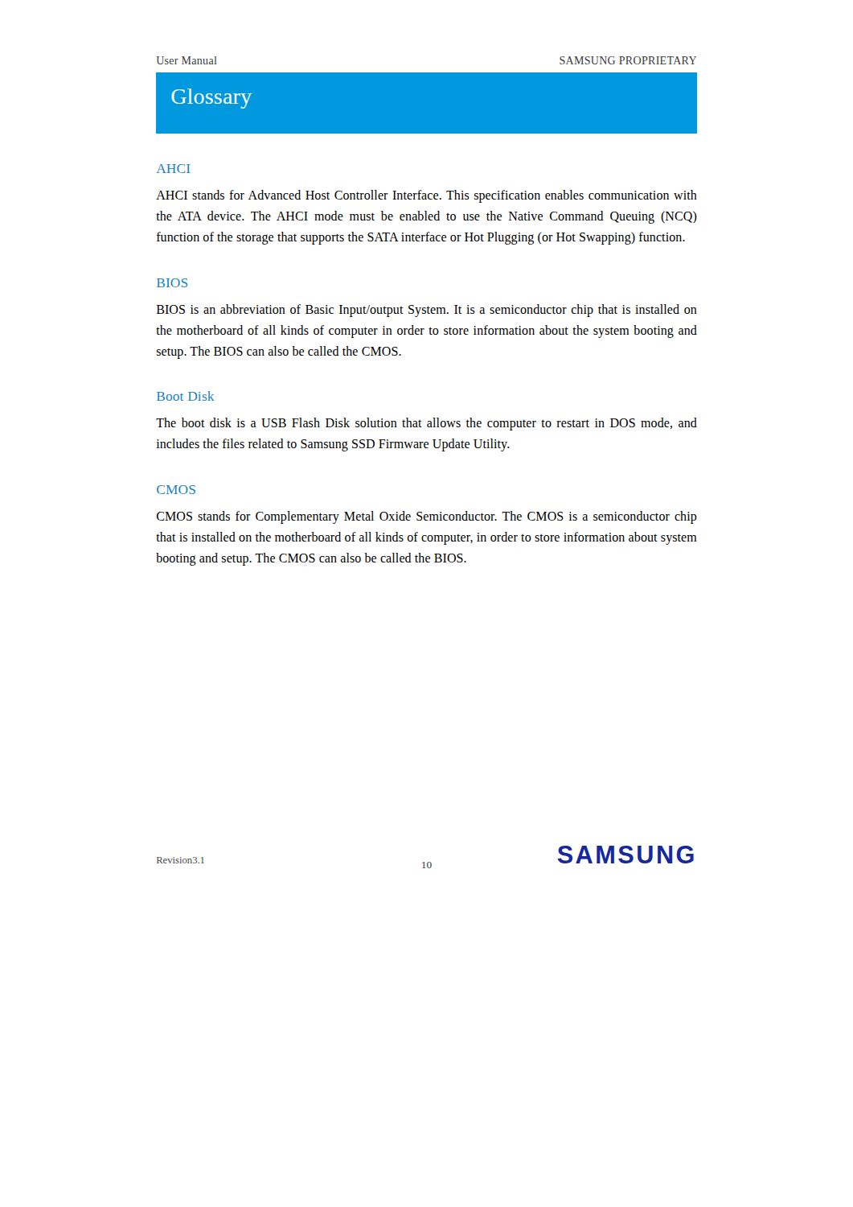User Manual SAMSUNG PROPRIETARY
Glossary
AHCI
AHCI stands for Advanced Host Controller Interface. This specification enables communication with the ATA device. The AHCI mode must be enabled to use the Native Command Queuing (NCQ) function of the storage that supports the SATA interface or Hot Plugging (or Hot Swapping) function.
BIOS
BIOS is an abbreviation of Basic Input/output System. It is a semiconductor chip that is installed on the motherboard of all kinds of computer in order to store information about the system booting and setup. The BIOS can also be called the CMOS.
Boot Disk
The boot disk is a USB Flash Disk solution that allows the computer to restart in DOS mode, and includes the files related to Samsung SSD Firmware Update Utility.
CMOS
CMOS stands for Complementary Metal Oxide Semiconductor. The CMOS is a semiconductor chip that is installed on the motherboard of all kinds of computer, in order to store information about system booting and setup. The CMOS can also be called the BIOS.
Revision3.1 10 SAMSUNG